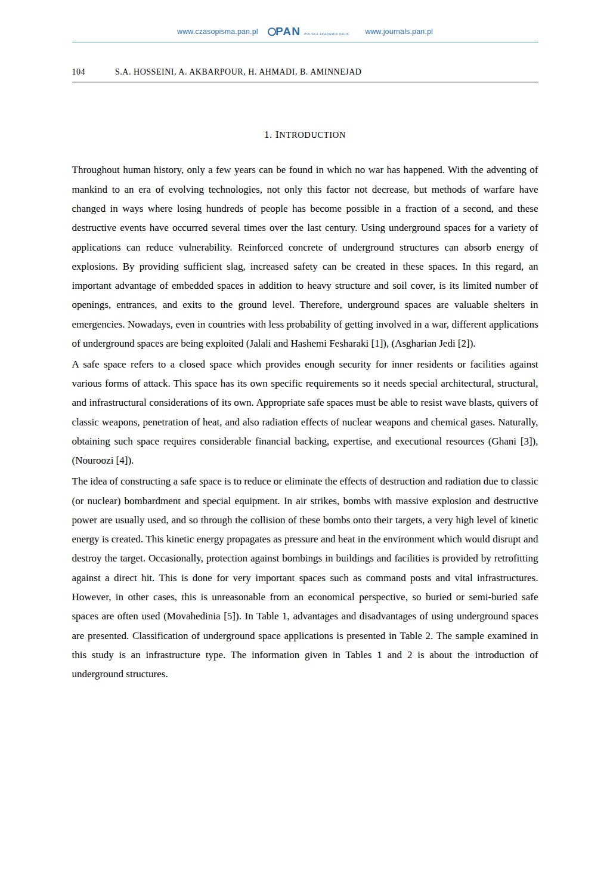www.czasopisma.pan.pl PAN POLSKA AKADEMIA NAUK www.journals.pan.pl
104 S.A. HOSSEINI, A. AKBARPOUR, H. AHMADI, B. AMINNEJAD
1. INTRODUCTION
Throughout human history, only a few years can be found in which no war has happened. With the adventing of mankind to an era of evolving technologies, not only this factor not decrease, but methods of warfare have changed in ways where losing hundreds of people has become possible in a fraction of a second, and these destructive events have occurred several times over the last century. Using underground spaces for a variety of applications can reduce vulnerability. Reinforced concrete of underground structures can absorb energy of explosions. By providing sufficient slag, increased safety can be created in these spaces. In this regard, an important advantage of embedded spaces in addition to heavy structure and soil cover, is its limited number of openings, entrances, and exits to the ground level. Therefore, underground spaces are valuable shelters in emergencies. Nowadays, even in countries with less probability of getting involved in a war, different applications of underground spaces are being exploited (Jalali and Hashemi Fesharaki [1]), (Asgharian Jedi [2]).
A safe space refers to a closed space which provides enough security for inner residents or facilities against various forms of attack. This space has its own specific requirements so it needs special architectural, structural, and infrastructural considerations of its own. Appropriate safe spaces must be able to resist wave blasts, quivers of classic weapons, penetration of heat, and also radiation effects of nuclear weapons and chemical gases. Naturally, obtaining such space requires considerable financial backing, expertise, and executional resources (Ghani [3]), (Nouroozi [4]).
The idea of constructing a safe space is to reduce or eliminate the effects of destruction and radiation due to classic (or nuclear) bombardment and special equipment. In air strikes, bombs with massive explosion and destructive power are usually used, and so through the collision of these bombs onto their targets, a very high level of kinetic energy is created. This kinetic energy propagates as pressure and heat in the environment which would disrupt and destroy the target. Occasionally, protection against bombings in buildings and facilities is provided by retrofitting against a direct hit. This is done for very important spaces such as command posts and vital infrastructures. However, in other cases, this is unreasonable from an economical perspective, so buried or semi-buried safe spaces are often used (Movahedinia [5]). In Table 1, advantages and disadvantages of using underground spaces are presented. Classification of underground space applications is presented in Table 2. The sample examined in this study is an infrastructure type. The information given in Tables 1 and 2 is about the introduction of underground structures.